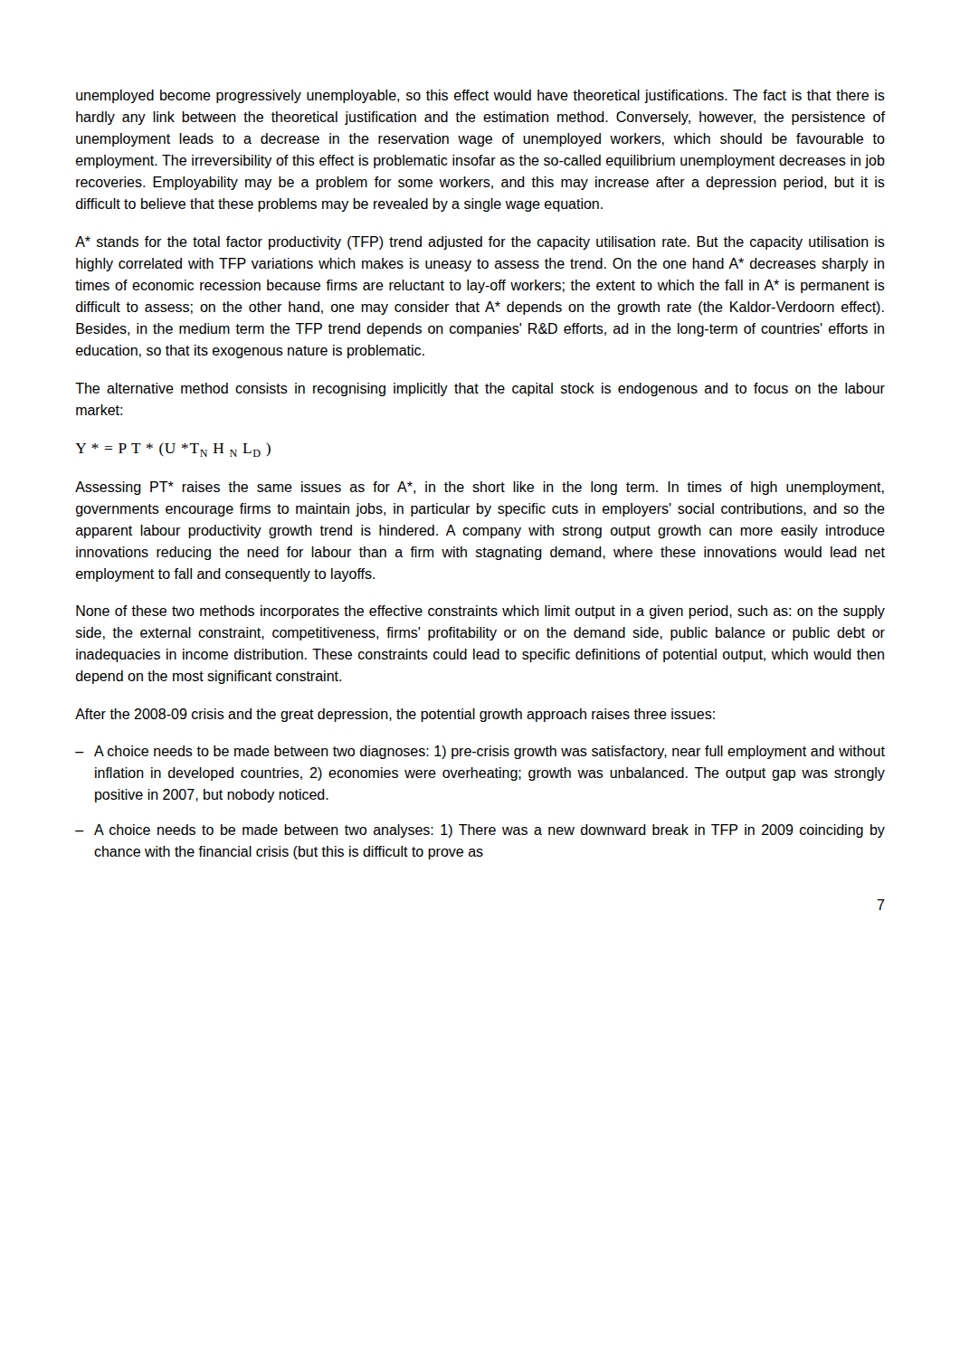unemployed become progressively unemployable, so this effect would have theoretical justifications. The fact is that there is hardly any link between the theoretical justification and the estimation method. Conversely, however, the persistence of unemployment leads to a decrease in the reservation wage of unemployed workers, which should be favourable to employment. The irreversibility of this effect is problematic insofar as the so-called equilibrium unemployment decreases in job recoveries. Employability may be a problem for some workers, and this may increase after a depression period, but it is difficult to believe that these problems may be revealed by a single wage equation.
A* stands for the total factor productivity (TFP) trend adjusted for the capacity utilisation rate. But the capacity utilisation is highly correlated with TFP variations which makes is uneasy to assess the trend. On the one hand A* decreases sharply in times of economic recession because firms are reluctant to lay-off workers; the extent to which the fall in A* is permanent is difficult to assess; on the other hand, one may consider that A* depends on the growth rate (the Kaldor-Verdoorn effect). Besides, in the medium term the TFP trend depends on companies' R&D efforts, ad in the long-term of countries' efforts in education, so that its exogenous nature is problematic.
The alternative method consists in recognising implicitly that the capital stock is endogenous and to focus on the labour market:
Y * = P T * (U *TN H N LD )
Assessing PT* raises the same issues as for A*, in the short like in the long term. In times of high unemployment, governments encourage firms to maintain jobs, in particular by specific cuts in employers' social contributions, and so the apparent labour productivity growth trend is hindered. A company with strong output growth can more easily introduce innovations reducing the need for labour than a firm with stagnating demand, where these innovations would lead net employment to fall and consequently to layoffs.
None of these two methods incorporates the effective constraints which limit output in a given period, such as: on the supply side, the external constraint, competitiveness, firms' profitability or on the demand side, public balance or public debt or inadequacies in income distribution. These constraints could lead to specific definitions of potential output, which would then depend on the most significant constraint.
After the 2008-09 crisis and the great depression, the potential growth approach raises three issues:
A choice needs to be made between two diagnoses: 1) pre-crisis growth was satisfactory, near full employment and without inflation in developed countries, 2) economies were overheating; growth was unbalanced. The output gap was strongly positive in 2007, but nobody noticed.
A choice needs to be made between two analyses: 1) There was a new downward break in TFP in 2009 coinciding by chance with the financial crisis (but this is difficult to prove as
7